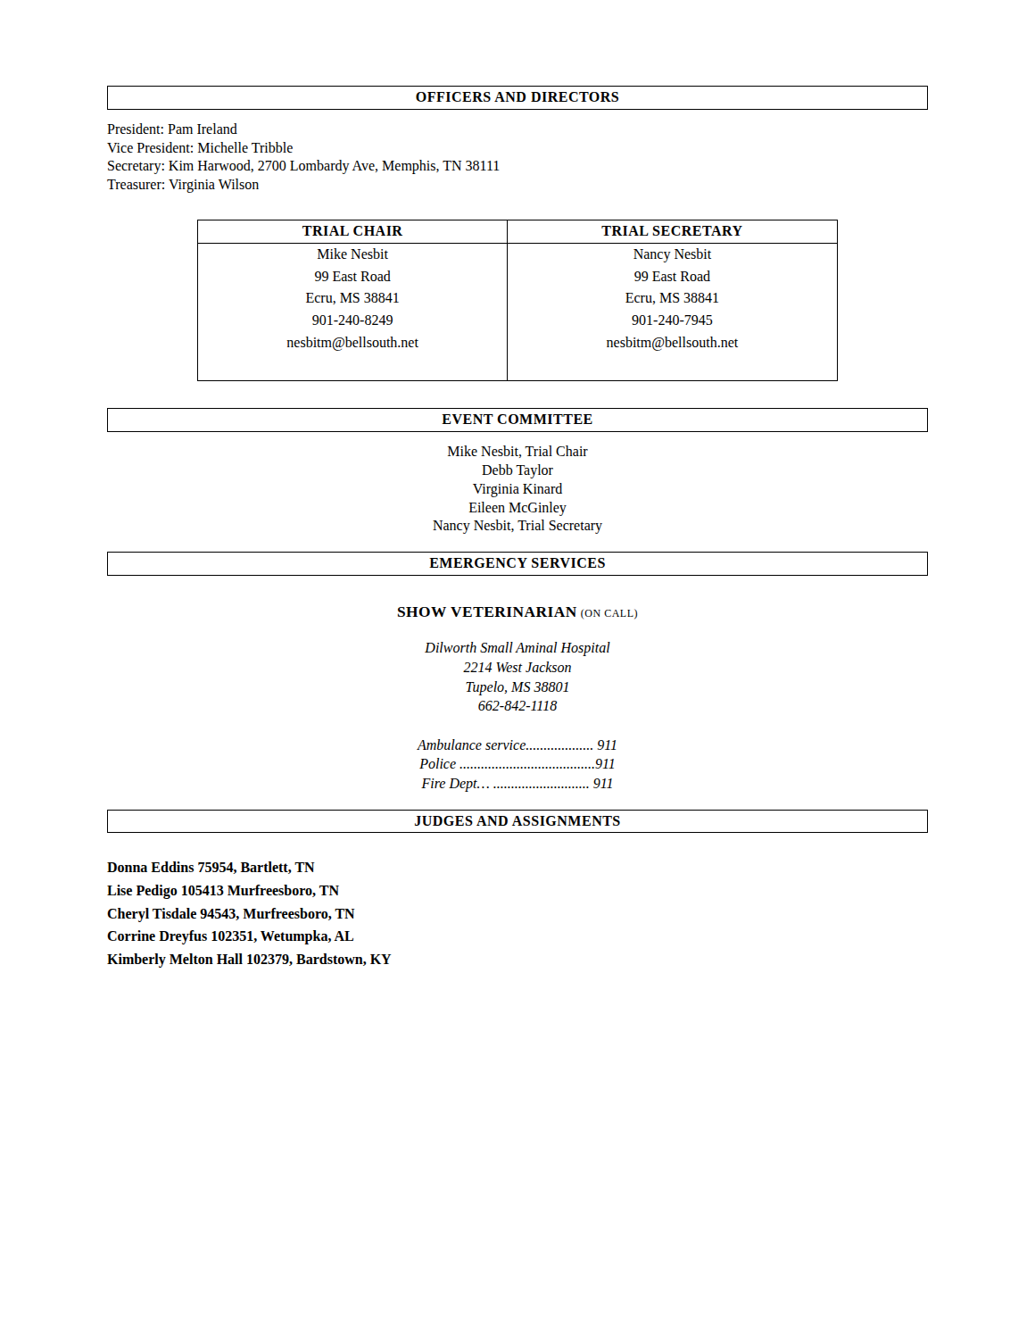OFFICERS AND DIRECTORS
President: Pam Ireland
Vice President: Michelle Tribble
Secretary: Kim Harwood, 2700 Lombardy Ave, Memphis, TN 38111
Treasurer: Virginia Wilson
| TRIAL CHAIR | TRIAL SECRETARY |
| --- | --- |
| Mike Nesbit | Nancy Nesbit |
| 99 East Road | 99 East Road |
| Ecru, MS 38841 | Ecru, MS 38841 |
| 901-240-8249 | 901-240-7945 |
| nesbitm@bellsouth.net | nesbitm@bellsouth.net |
EVENT COMMITTEE
Mike Nesbit, Trial Chair
Debb Taylor
Virginia Kinard
Eileen McGinley
Nancy Nesbit, Trial Secretary
EMERGENCY SERVICES
SHOW VETERINARIAN (ON CALL)
Dilworth Small Aminal Hospital
2214 West Jackson
Tupelo, MS 38801
662-842-1118
Ambulance service................... 911
Police ......................................911
Fire Dept… ........................... 911
JUDGES AND ASSIGNMENTS
Donna Eddins 75954, Bartlett, TN
Lise Pedigo 105413 Murfreesboro, TN
Cheryl Tisdale 94543, Murfreesboro, TN
Corrine Dreyfus 102351, Wetumpka, AL
Kimberly Melton Hall 102379, Bardstown, KY